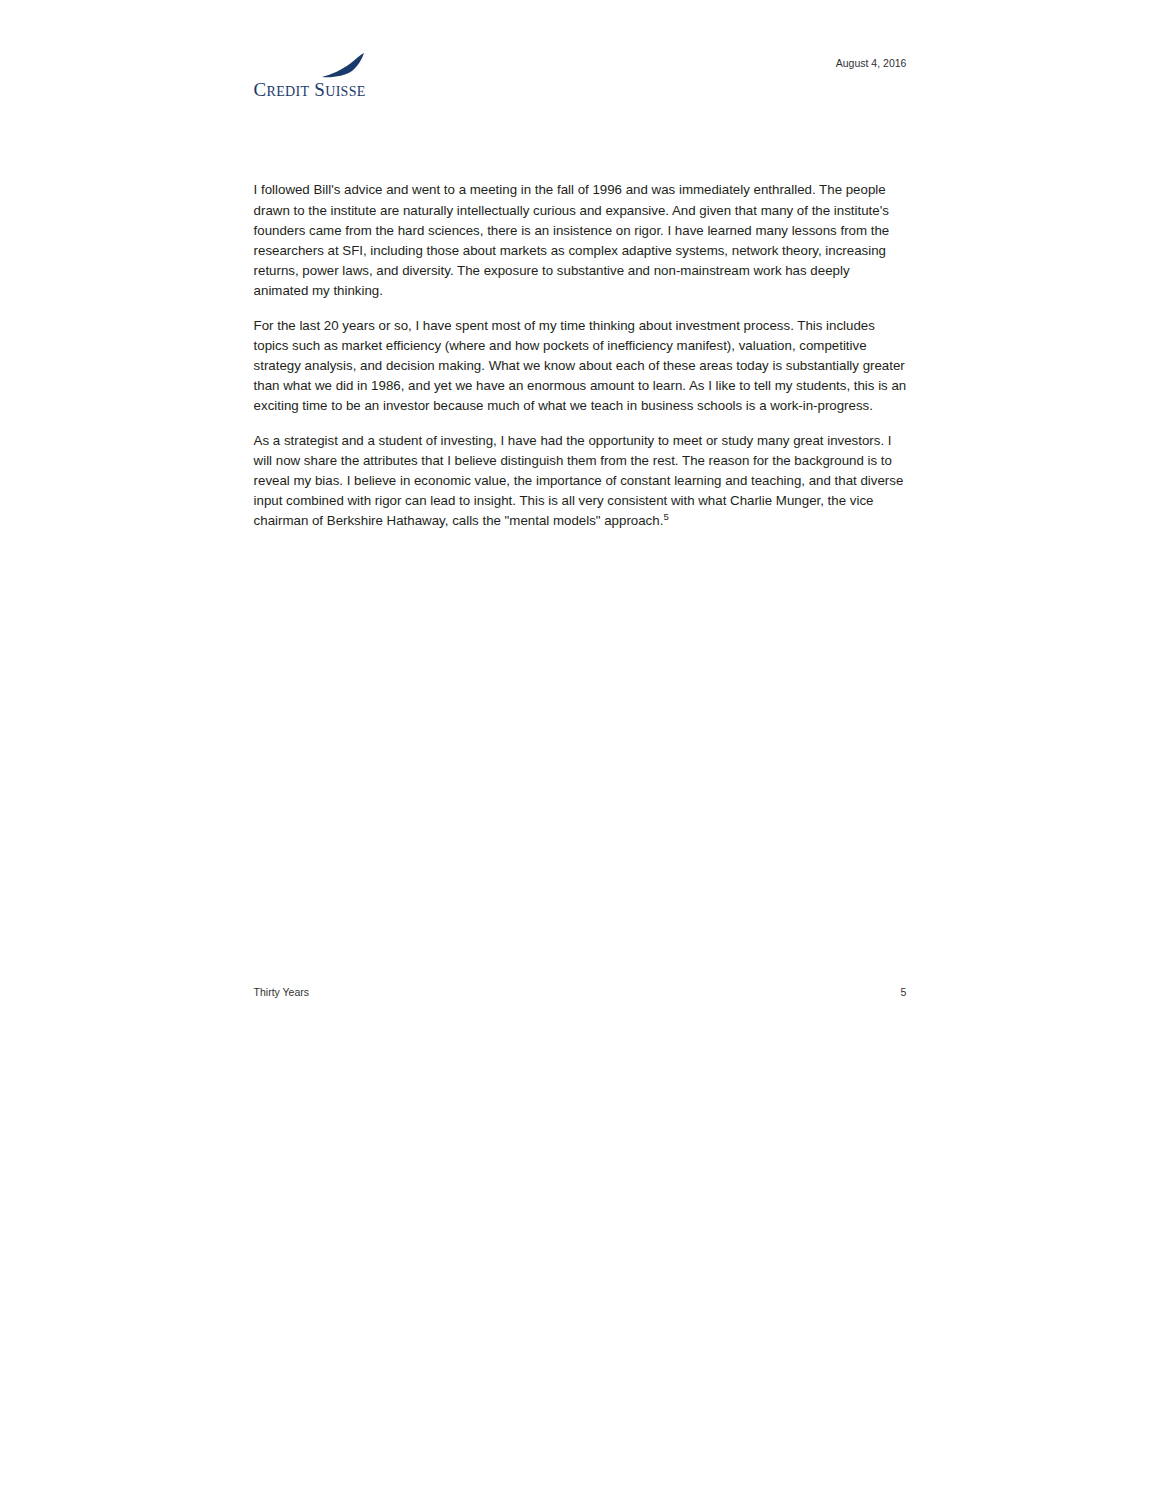CREDIT SUISSE
August 4, 2016
I followed Bill's advice and went to a meeting in the fall of 1996 and was immediately enthralled. The people drawn to the institute are naturally intellectually curious and expansive. And given that many of the institute's founders came from the hard sciences, there is an insistence on rigor. I have learned many lessons from the researchers at SFI, including those about markets as complex adaptive systems, network theory, increasing returns, power laws, and diversity. The exposure to substantive and non-mainstream work has deeply animated my thinking.
For the last 20 years or so, I have spent most of my time thinking about investment process. This includes topics such as market efficiency (where and how pockets of inefficiency manifest), valuation, competitive strategy analysis, and decision making. What we know about each of these areas today is substantially greater than what we did in 1986, and yet we have an enormous amount to learn. As I like to tell my students, this is an exciting time to be an investor because much of what we teach in business schools is a work-in-progress.
As a strategist and a student of investing, I have had the opportunity to meet or study many great investors. I will now share the attributes that I believe distinguish them from the rest. The reason for the background is to reveal my bias. I believe in economic value, the importance of constant learning and teaching, and that diverse input combined with rigor can lead to insight. This is all very consistent with what Charlie Munger, the vice chairman of Berkshire Hathaway, calls the "mental models" approach.5
Thirty Years 5